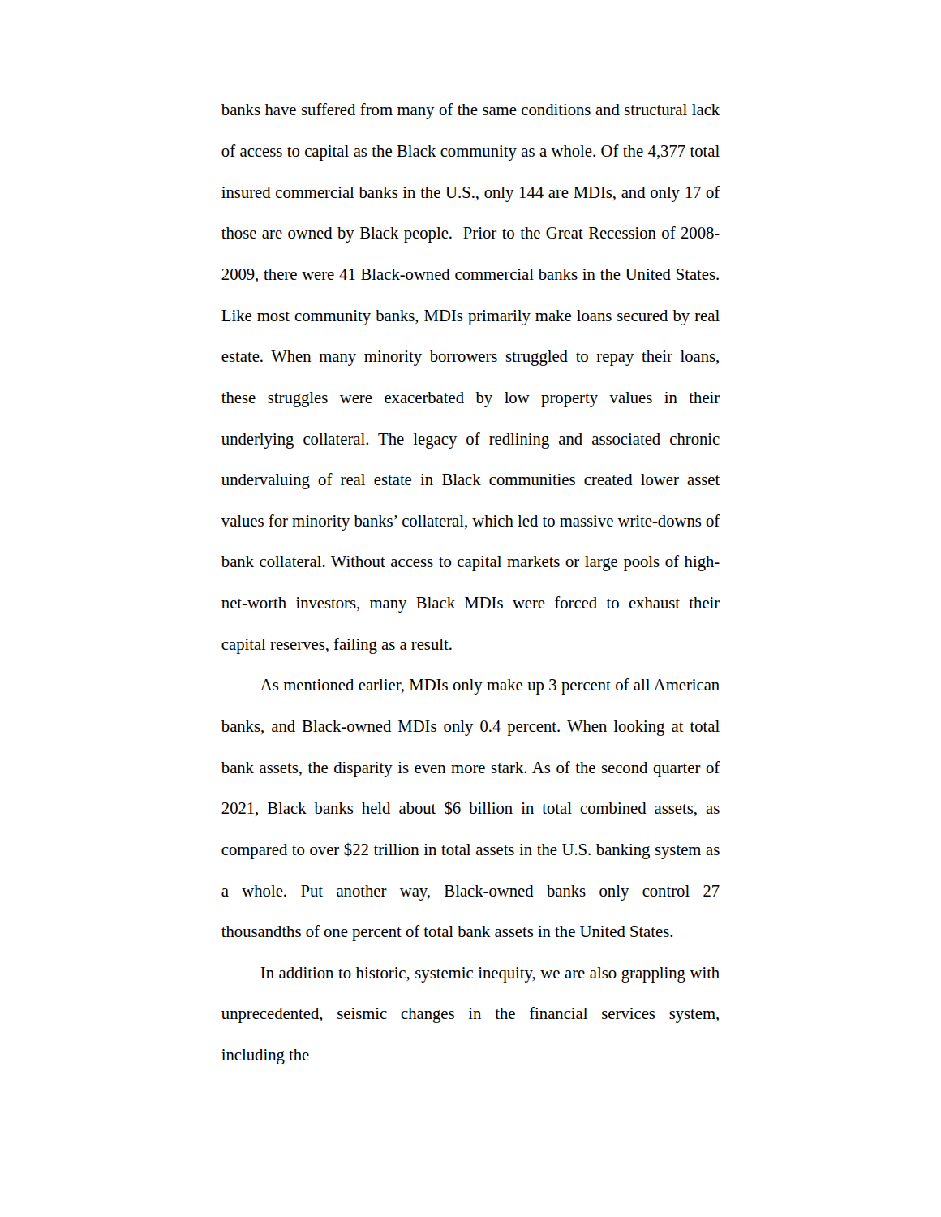banks have suffered from many of the same conditions and structural lack of access to capital as the Black community as a whole. Of the 4,377 total insured commercial banks in the U.S., only 144 are MDIs, and only 17 of those are owned by Black people. Prior to the Great Recession of 2008-2009, there were 41 Black-owned commercial banks in the United States. Like most community banks, MDIs primarily make loans secured by real estate. When many minority borrowers struggled to repay their loans, these struggles were exacerbated by low property values in their underlying collateral. The legacy of redlining and associated chronic undervaluing of real estate in Black communities created lower asset values for minority banks’ collateral, which led to massive write-downs of bank collateral. Without access to capital markets or large pools of high-net-worth investors, many Black MDIs were forced to exhaust their capital reserves, failing as a result.
As mentioned earlier, MDIs only make up 3 percent of all American banks, and Black-owned MDIs only 0.4 percent. When looking at total bank assets, the disparity is even more stark. As of the second quarter of 2021, Black banks held about $6 billion in total combined assets, as compared to over $22 trillion in total assets in the U.S. banking system as a whole. Put another way, Black-owned banks only control 27 thousandths of one percent of total bank assets in the United States.
In addition to historic, systemic inequity, we are also grappling with unprecedented, seismic changes in the financial services system, including the